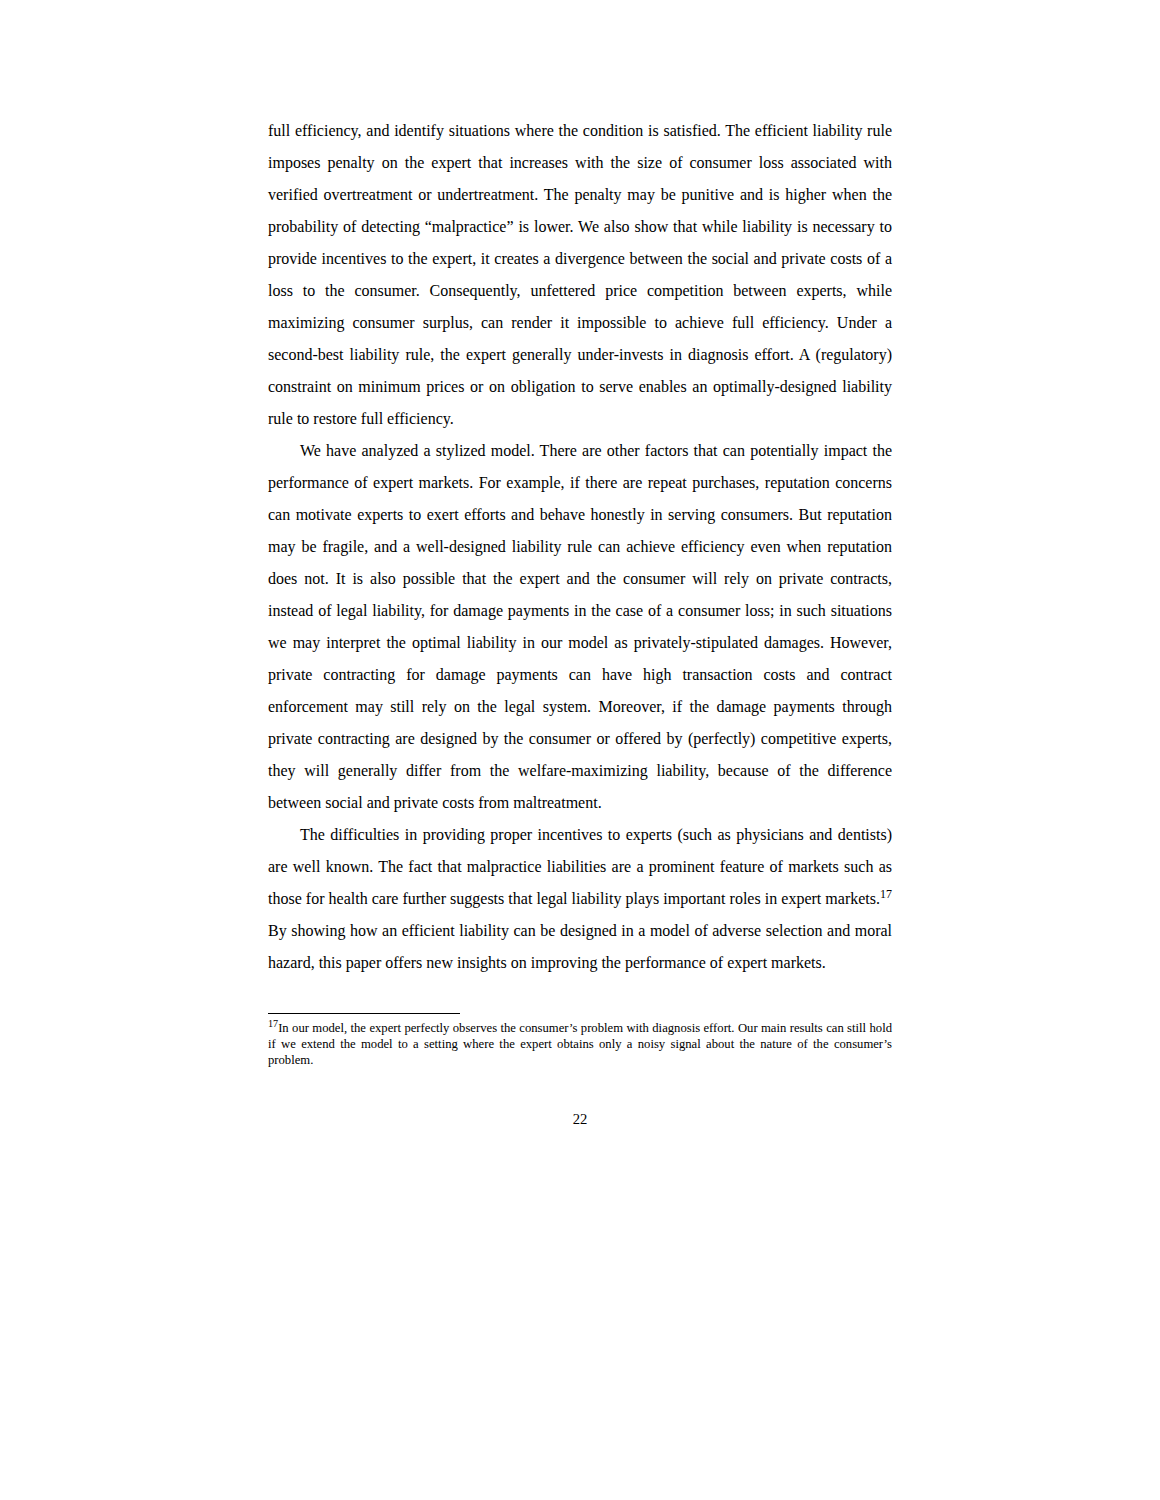full efficiency, and identify situations where the condition is satisfied. The efficient liability rule imposes penalty on the expert that increases with the size of consumer loss associated with verified overtreatment or undertreatment. The penalty may be punitive and is higher when the probability of detecting “malpractice” is lower. We also show that while liability is necessary to provide incentives to the expert, it creates a divergence between the social and private costs of a loss to the consumer. Consequently, unfettered price competition between experts, while maximizing consumer surplus, can render it impossible to achieve full efficiency. Under a second-best liability rule, the expert generally under-invests in diagnosis effort. A (regulatory) constraint on minimum prices or on obligation to serve enables an optimally-designed liability rule to restore full efficiency.
We have analyzed a stylized model. There are other factors that can potentially impact the performance of expert markets. For example, if there are repeat purchases, reputation concerns can motivate experts to exert efforts and behave honestly in serving consumers. But reputation may be fragile, and a well-designed liability rule can achieve efficiency even when reputation does not. It is also possible that the expert and the consumer will rely on private contracts, instead of legal liability, for damage payments in the case of a consumer loss; in such situations we may interpret the optimal liability in our model as privately-stipulated damages. However, private contracting for damage payments can have high transaction costs and contract enforcement may still rely on the legal system. Moreover, if the damage payments through private contracting are designed by the consumer or offered by (perfectly) competitive experts, they will generally differ from the welfare-maximizing liability, because of the difference between social and private costs from maltreatment.
The difficulties in providing proper incentives to experts (such as physicians and dentists) are well known. The fact that malpractice liabilities are a prominent feature of markets such as those for health care further suggests that legal liability plays important roles in expert markets.17 By showing how an efficient liability can be designed in a model of adverse selection and moral hazard, this paper offers new insights on improving the performance of expert markets.
17In our model, the expert perfectly observes the consumer’s problem with diagnosis effort. Our main results can still hold if we extend the model to a setting where the expert obtains only a noisy signal about the nature of the consumer’s problem.
22